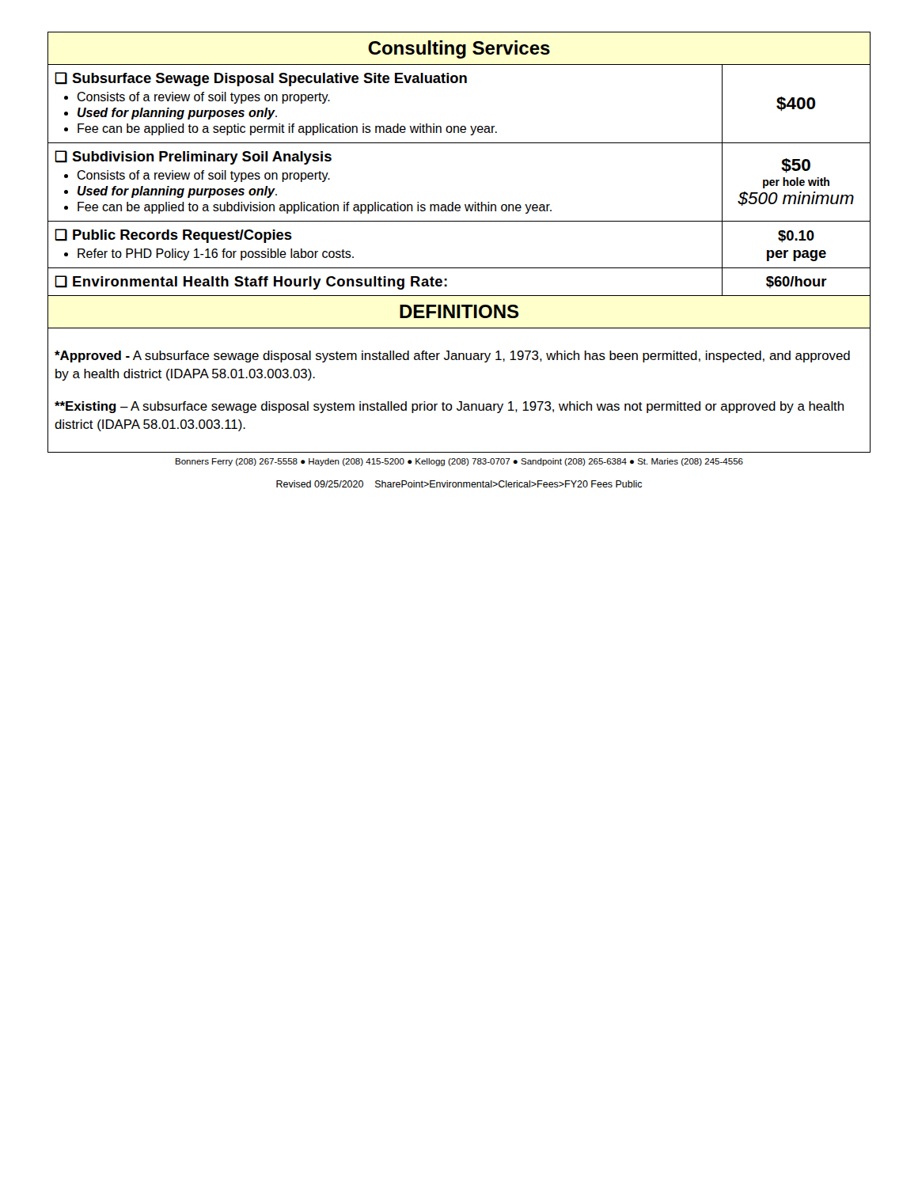| Consulting Services |
| ❑ Subsurface Sewage Disposal Speculative Site Evaluation Consists of a review of soil types on property. Used for planning purposes only . Fee can be applied to a septic permit if application is made within one year. | $400 |
| ❑ Subdivision Preliminary Soil Analysis Consists of a review of soil types on property. Used for planning purposes only . Fee can be applied to a subdivision application if application is made within one year. | $50 per hole with $500 minimum |
| ❑ Public Records Request/Copies Refer to PHD Policy 1-16 for possible labor costs. | $0.10 per page |
| ❑ Environmental Health Staff Hourly Consulting Rate: | $60/hour |
| DEFINITIONS |
| *Approved - A subsurface sewage disposal system installed after January 1, 1973, which has been permitted, inspected, and approved by a health district (IDAPA 58.01.03.003.03). **Existing – A subsurface sewage disposal system installed prior to January 1, 1973, which was not permitted or approved by a health district (IDAPA 58.01.03.003.11). |
Bonners Ferry (208) 267-5558 ● Hayden (208) 415-5200 ● Kellogg (208) 783-0707 ● Sandpoint (208) 265-6384 ● St. Maries (208) 245-4556
Revised 09/25/2020 SharePoint>Environmental>Clerical>Fees>FY20 Fees Public